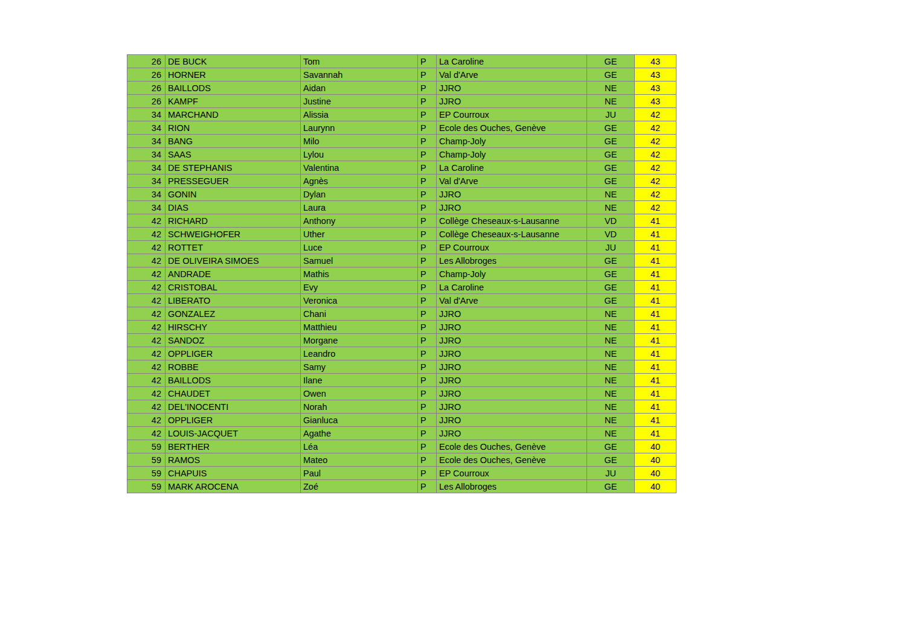| 26 | DE BUCK | Tom | P | La Caroline | GE | 43 |
| 26 | HORNER | Savannah | P | Val d'Arve | GE | 43 |
| 26 | BAILLODS | Aidan | P | JJRO | NE | 43 |
| 26 | KAMPF | Justine | P | JJRO | NE | 43 |
| 34 | MARCHAND | Alissia | P | EP Courroux | JU | 42 |
| 34 | RION | Laurynn | P | Ecole des Ouches, Genève | GE | 42 |
| 34 | BANG | Milo | P | Champ-Joly | GE | 42 |
| 34 | SAAS | Lylou | P | Champ-Joly | GE | 42 |
| 34 | DE STEPHANIS | Valentina | P | La Caroline | GE | 42 |
| 34 | PRESSEGUER | Agnès | P | Val d'Arve | GE | 42 |
| 34 | GONIN | Dylan | P | JJRO | NE | 42 |
| 34 | DIAS | Laura | P | JJRO | NE | 42 |
| 42 | RICHARD | Anthony | P | Collège Cheseaux-s-Lausanne | VD | 41 |
| 42 | SCHWEIGHOFER | Uther | P | Collège Cheseaux-s-Lausanne | VD | 41 |
| 42 | ROTTET | Luce | P | EP Courroux | JU | 41 |
| 42 | DE OLIVEIRA SIMOES | Samuel | P | Les Allobroges | GE | 41 |
| 42 | ANDRADE | Mathis | P | Champ-Joly | GE | 41 |
| 42 | CRISTOBAL | Evy | P | La Caroline | GE | 41 |
| 42 | LIBERATO | Veronica | P | Val d'Arve | GE | 41 |
| 42 | GONZALEZ | Chani | P | JJRO | NE | 41 |
| 42 | HIRSCHY | Matthieu | P | JJRO | NE | 41 |
| 42 | SANDOZ | Morgane | P | JJRO | NE | 41 |
| 42 | OPPLIGER | Leandro | P | JJRO | NE | 41 |
| 42 | ROBBE | Samy | P | JJRO | NE | 41 |
| 42 | BAILLODS | Ilane | P | JJRO | NE | 41 |
| 42 | CHAUDET | Owen | P | JJRO | NE | 41 |
| 42 | DEL'INOCENTI | Norah | P | JJRO | NE | 41 |
| 42 | OPPLIGER | Gianluca | P | JJRO | NE | 41 |
| 42 | LOUIS-JACQUET | Agathe | P | JJRO | NE | 41 |
| 59 | BERTHER | Léa | P | Ecole des Ouches, Genève | GE | 40 |
| 59 | RAMOS | Mateo | P | Ecole des Ouches, Genève | GE | 40 |
| 59 | CHAPUIS | Paul | P | EP Courroux | JU | 40 |
| 59 | MARK AROCENA | Zoé | P | Les Allobroges | GE | 40 |